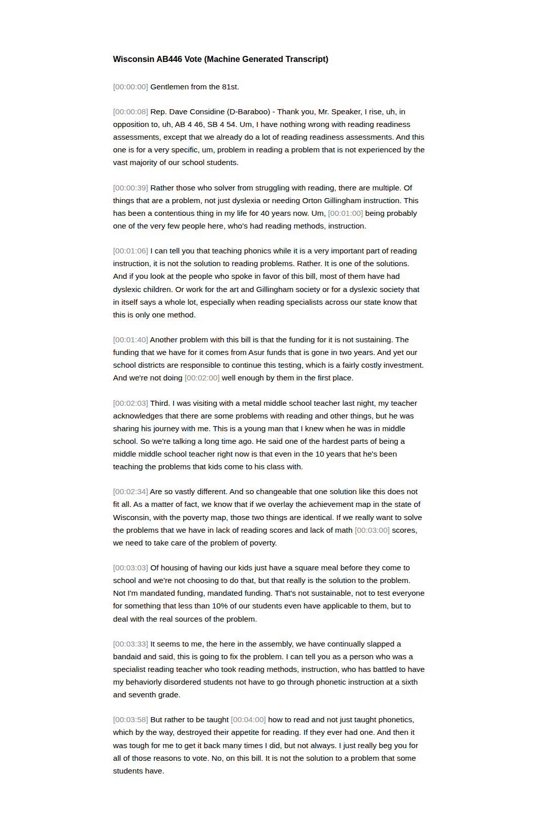Wisconsin AB446 Vote (Machine Generated Transcript)
[00:00:00] Gentlemen from the 81st.
[00:00:08] Rep. Dave Considine (D-Baraboo) - Thank you, Mr. Speaker, I rise, uh, in opposition to, uh, AB 4 46, SB 4 54. Um, I have nothing wrong with reading readiness assessments, except that we already do a lot of reading readiness assessments. And this one is for a very specific, um, problem in reading a problem that is not experienced by the vast majority of our school students.
[00:00:39] Rather those who solver from struggling with reading, there are multiple. Of things that are a problem, not just dyslexia or needing Orton Gillingham instruction. This has been a contentious thing in my life for 40 years now. Um, [00:01:00] being probably one of the very few people here, who's had reading methods, instruction.
[00:01:06] I can tell you that teaching phonics while it is a very important part of reading instruction, it is not the solution to reading problems. Rather. It is one of the solutions. And if you look at the people who spoke in favor of this bill, most of them have had dyslexic children. Or work for the art and Gillingham society or for a dyslexic society that in itself says a whole lot, especially when reading specialists across our state know that this is only one method.
[00:01:40] Another problem with this bill is that the funding for it is not sustaining. The funding that we have for it comes from Asur funds that is gone in two years. And yet our school districts are responsible to continue this testing, which is a fairly costly investment. And we're not doing [00:02:00] well enough by them in the first place.
[00:02:03] Third. I was visiting with a metal middle school teacher last night, my teacher acknowledges that there are some problems with reading and other things, but he was sharing his journey with me. This is a young man that I knew when he was in middle school. So we're talking a long time ago. He said one of the hardest parts of being a middle middle school teacher right now is that even in the 10 years that he's been teaching the problems that kids come to his class with.
[00:02:34] Are so vastly different. And so changeable that one solution like this does not fit all. As a matter of fact, we know that if we overlay the achievement map in the state of Wisconsin, with the poverty map, those two things are identical. If we really want to solve the problems that we have in lack of reading scores and lack of math [00:03:00] scores, we need to take care of the problem of poverty.
[00:03:03] Of housing of having our kids just have a square meal before they come to school and we're not choosing to do that, but that really is the solution to the problem. Not I'm mandated funding, mandated funding. That's not sustainable, not to test everyone for something that less than 10% of our students even have applicable to them, but to deal with the real sources of the problem.
[00:03:33] It seems to me, the here in the assembly, we have continually slapped a bandaid and said, this is going to fix the problem. I can tell you as a person who was a specialist reading teacher who took reading methods, instruction, who has battled to have my behaviorly disordered students not have to go through phonetic instruction at a sixth and seventh grade.
[00:03:58] But rather to be taught [00:04:00] how to read and not just taught phonetics, which by the way, destroyed their appetite for reading. If they ever had one. And then it was tough for me to get it back many times I did, but not always. I just really beg you for all of those reasons to vote. No, on this bill. It is not the solution to a problem that some students have.